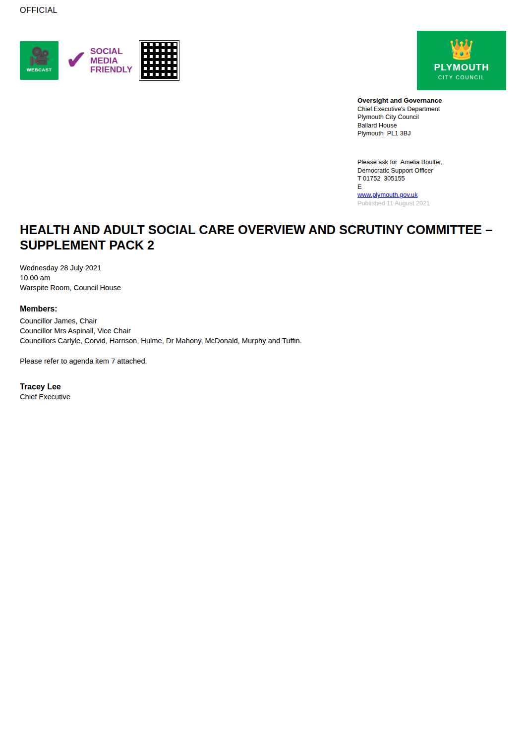OFFICIAL
🎥
WEBCAST
✔
Social
Media
Friendly
👑
PLYMOUTH
CITY COUNCIL
Oversight and Governance
Chief Executive's Department
Plymouth City Council
Ballard House
Plymouth PL1 3BJ
Please ask for Amelia Boulter,
Democratic Support Officer
T 01752 305155
E
www.plymouth.gov.uk
Published 11 August 2021
Health and Adult Social Care Overview and Scrutiny Committee – Supplement Pack 2
Wednesday 28 July 2021
10.00 am
Warspite Room, Council House
Members:
Councillor James, Chair
Councillor Mrs Aspinall, Vice Chair
Councillors Carlyle, Corvid, Harrison, Hulme, Dr Mahony, McDonald, Murphy and Tuffin.
Please refer to agenda item 7 attached.
Tracey Lee
Chief Executive